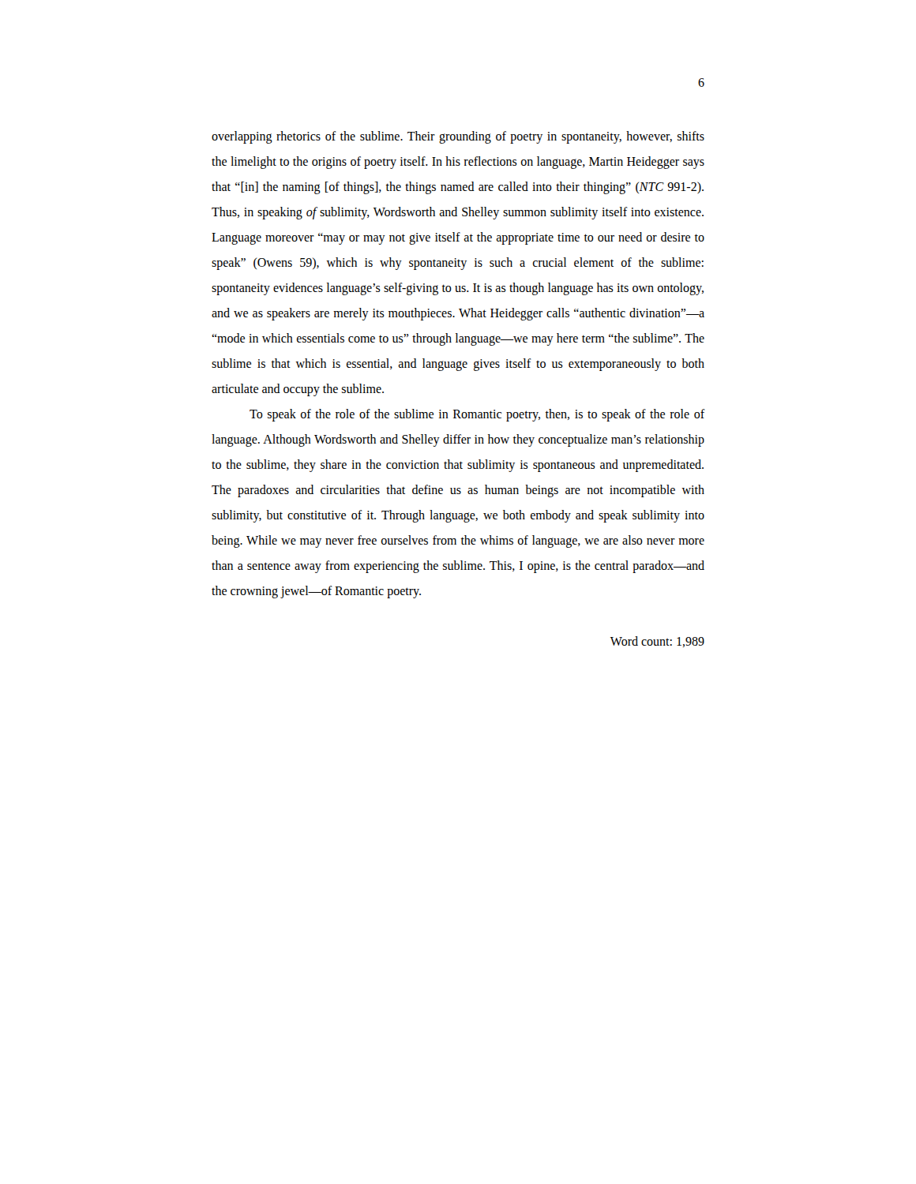6
overlapping rhetorics of the sublime. Their grounding of poetry in spontaneity, however, shifts the limelight to the origins of poetry itself. In his reflections on language, Martin Heidegger says that “[in] the naming [of things], the things named are called into their thinging” (NTC 991-2). Thus, in speaking of sublimity, Wordsworth and Shelley summon sublimity itself into existence. Language moreover “may or may not give itself at the appropriate time to our need or desire to speak” (Owens 59), which is why spontaneity is such a crucial element of the sublime: spontaneity evidences language’s self-giving to us. It is as though language has its own ontology, and we as speakers are merely its mouthpieces. What Heidegger calls “authentic divination”—a “mode in which essentials come to us” through language—we may here term “the sublime”. The sublime is that which is essential, and language gives itself to us extemporaneously to both articulate and occupy the sublime.
To speak of the role of the sublime in Romantic poetry, then, is to speak of the role of language. Although Wordsworth and Shelley differ in how they conceptualize man’s relationship to the sublime, they share in the conviction that sublimity is spontaneous and unpremeditated. The paradoxes and circularities that define us as human beings are not incompatible with sublimity, but constitutive of it. Through language, we both embody and speak sublimity into being. While we may never free ourselves from the whims of language, we are also never more than a sentence away from experiencing the sublime. This, I opine, is the central paradox—and the crowning jewel—of Romantic poetry.
Word count: 1,989